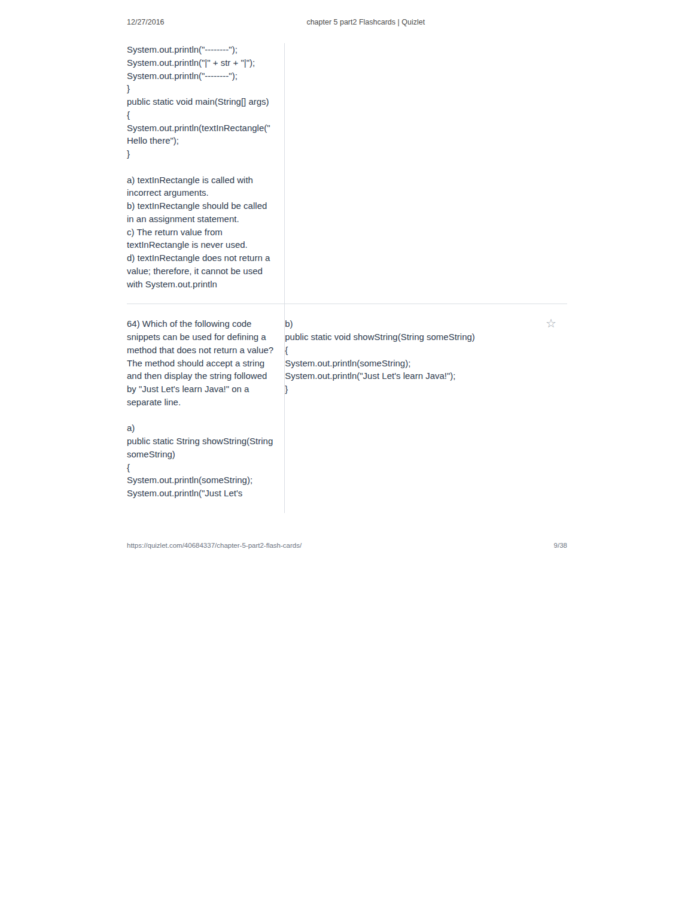12/27/2016 chapter 5 part2 Flashcards | Quizlet
| System.out.println("--------"); System.out.println("/" + str + "/"); System.out.println("--------"); } public static void main(String[] args) { System.out.println(textInRectangle("Hello there"); } a) textInRectangle is called with incorrect arguments. b) textInRectangle should be called in an assignment statement. c) The return value from textInRectangle is never used. d) textInRectangle does not return a value; therefore, it cannot be used with System.out.println | | |
| 64) Which of the following code snippets can be used for defining a method that does not return a value? The method should accept a string and then display the string followed by "Just Let's learn Java!" on a separate line. a) public static String showString(String someString) { System.out.println(someString); System.out.println("Just Let's | b) public static void showString(String someString) { System.out.println(someString); System.out.println("Just Let's learn Java!"); } | ☆ |
https://quizlet.com/40684337/chapter-5-part2-flash-cards/ 9/38